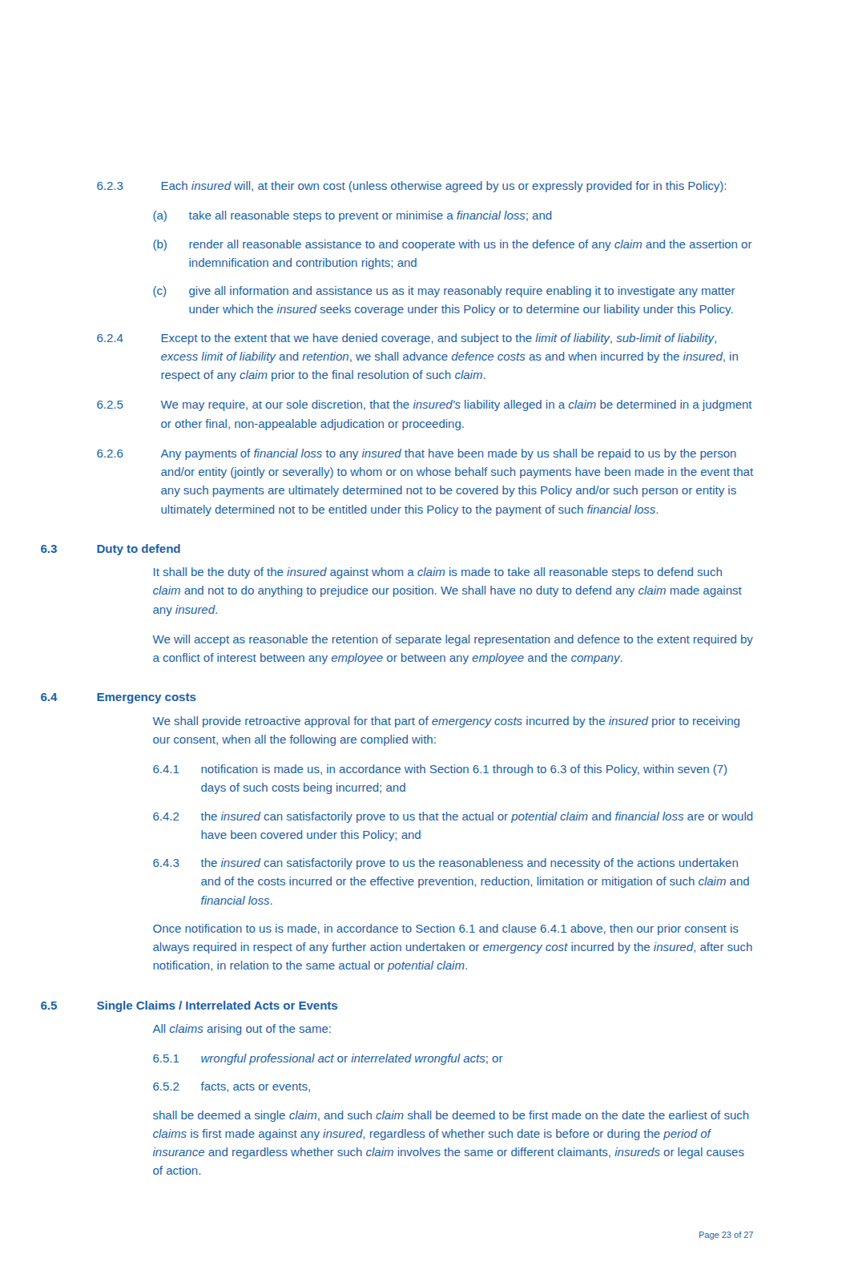6.2.3
Each insured will, at their own cost (unless otherwise agreed by us or expressly provided for in this Policy):
(a)
take all reasonable steps to prevent or minimise a financial loss; and
(b)
render all reasonable assistance to and cooperate with us in the defence of any claim and the assertion or indemnification and contribution rights; and
(c)
give all information and assistance us as it may reasonably require enabling it to investigate any matter under which the insured seeks coverage under this Policy or to determine our liability under this Policy.
6.2.4
Except to the extent that we have denied coverage, and subject to the limit of liability, sub-limit of liability, excess limit of liability and retention, we shall advance defence costs as and when incurred by the insured, in respect of any claim prior to the final resolution of such claim.
6.2.5
We may require, at our sole discretion, that the insured's liability alleged in a claim be determined in a judgment or other final, non-appealable adjudication or proceeding.
6.2.6
Any payments of financial loss to any insured that have been made by us shall be repaid to us by the person and/or entity (jointly or severally) to whom or on whose behalf such payments have been made in the event that any such payments are ultimately determined not to be covered by this Policy and/or such person or entity is ultimately determined not to be entitled under this Policy to the payment of such financial loss.
6.3 Duty to defend
It shall be the duty of the insured against whom a claim is made to take all reasonable steps to defend such claim and not to do anything to prejudice our position. We shall have no duty to defend any claim made against any insured.
We will accept as reasonable the retention of separate legal representation and defence to the extent required by a conflict of interest between any employee or between any employee and the company.
6.4 Emergency costs
We shall provide retroactive approval for that part of emergency costs incurred by the insured prior to receiving our consent, when all the following are complied with:
6.4.1 notification is made us, in accordance with Section 6.1 through to 6.3 of this Policy, within seven (7) days of such costs being incurred; and
6.4.2 the insured can satisfactorily prove to us that the actual or potential claim and financial loss are or would have been covered under this Policy; and
6.4.3 the insured can satisfactorily prove to us the reasonableness and necessity of the actions undertaken and of the costs incurred or the effective prevention, reduction, limitation or mitigation of such claim and financial loss.
Once notification to us is made, in accordance to Section 6.1 and clause 6.4.1 above, then our prior consent is always required in respect of any further action undertaken or emergency cost incurred by the insured, after such notification, in relation to the same actual or potential claim.
6.5 Single Claims / Interrelated Acts or Events
All claims arising out of the same:
6.5.1 wrongful professional act or interrelated wrongful acts; or
6.5.2 facts, acts or events,
shall be deemed a single claim, and such claim shall be deemed to be first made on the date the earliest of such claims is first made against any insured, regardless of whether such date is before or during the period of insurance and regardless whether such claim involves the same or different claimants, insureds or legal causes of action.
Page 23 of 27